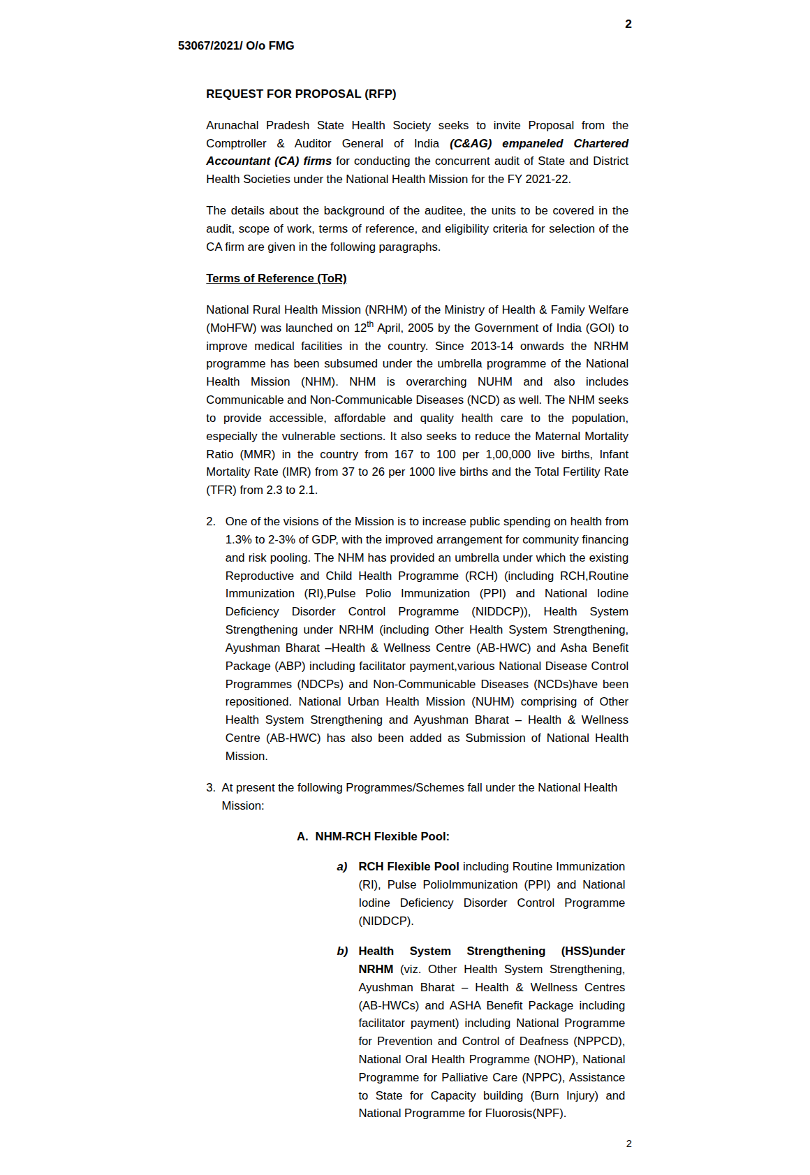2
53067/2021/ O/o FMG
REQUEST FOR PROPOSAL (RFP)
Arunachal Pradesh State Health Society seeks to invite Proposal from the Comptroller & Auditor General of India (C&AG) empaneled Chartered Accountant (CA) firms for conducting the concurrent audit of State and District Health Societies under the National Health Mission for the FY 2021-22.
The details about the background of the auditee, the units to be covered in the audit, scope of work, terms of reference, and eligibility criteria for selection of the CA firm are given in the following paragraphs.
Terms of Reference (ToR)
National Rural Health Mission (NRHM) of the Ministry of Health & Family Welfare (MoHFW) was launched on 12th April, 2005 by the Government of India (GOI) to improve medical facilities in the country. Since 2013-14 onwards the NRHM programme has been subsumed under the umbrella programme of the National Health Mission (NHM). NHM is overarching NUHM and also includes Communicable and Non-Communicable Diseases (NCD) as well. The NHM seeks to provide accessible, affordable and quality health care to the population, especially the vulnerable sections. It also seeks to reduce the Maternal Mortality Ratio (MMR) in the country from 167 to 100 per 1,00,000 live births, Infant Mortality Rate (IMR) from 37 to 26 per 1000 live births and the Total Fertility Rate (TFR) from 2.3 to 2.1.
2.
One of the visions of the Mission is to increase public spending on health from 1.3% to 2-3% of GDP, with the improved arrangement for community financing and risk pooling. The NHM has provided an umbrella under which the existing Reproductive and Child Health Programme (RCH) (including RCH,Routine Immunization (RI),Pulse Polio Immunization (PPI) and National Iodine Deficiency Disorder Control Programme (NIDDCP)), Health System Strengthening under NRHM (including Other Health System Strengthening, Ayushman Bharat –Health & Wellness Centre (AB-HWC) and Asha Benefit Package (ABP) including facilitator payment,various National Disease Control Programmes (NDCPs) and Non-Communicable Diseases (NCDs)have been repositioned. National Urban Health Mission (NUHM) comprising of Other Health System Strengthening and Ayushman Bharat – Health & Wellness Centre (AB-HWC) has also been added as Submission of National Health Mission.
3.
At present the following Programmes/Schemes fall under the National Health Mission:
A. NHM-RCH Flexible Pool:
a)
RCH Flexible Pool including Routine Immunization (RI), Pulse PolioImmunization (PPI) and National Iodine Deficiency Disorder Control Programme (NIDDCP).
b)
Health System Strengthening (HSS)under NRHM (viz. Other Health System Strengthening, Ayushman Bharat – Health & Wellness Centres (AB-HWCs) and ASHA Benefit Package including facilitator payment) including National Programme for Prevention and Control of Deafness (NPPCD), National Oral Health Programme (NOHP), National Programme for Palliative Care (NPPC), Assistance to State for Capacity building (Burn Injury) and National Programme for Fluorosis(NPF).
2